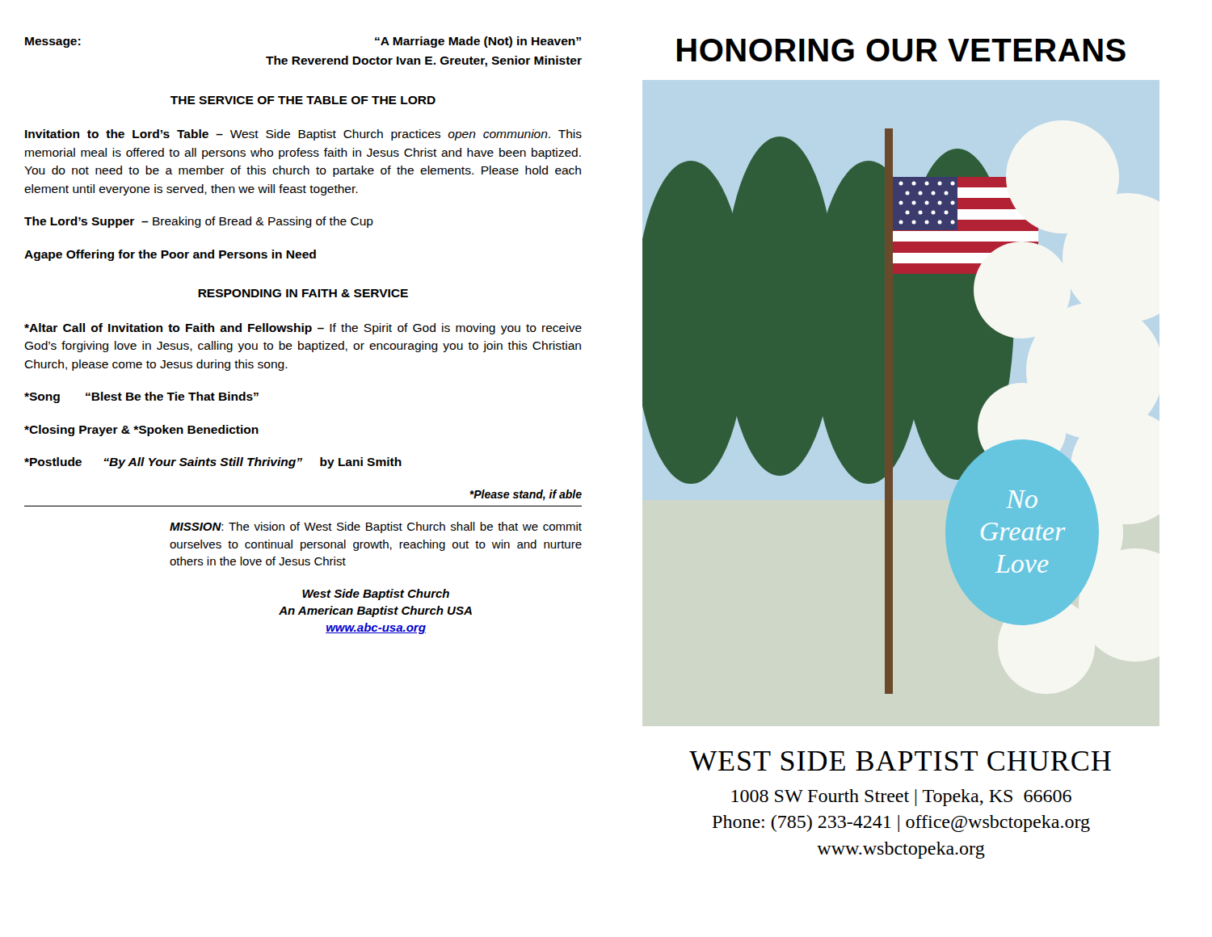Message: “A Marriage Made (Not) in Heaven”
The Reverend Doctor Ivan E. Greuter, Senior Minister
THE SERVICE OF THE TABLE OF THE LORD
Invitation to the Lord’s Table – West Side Baptist Church practices open communion. This memorial meal is offered to all persons who profess faith in Jesus Christ and have been baptized. You do not need to be a member of this church to partake of the elements. Please hold each element until everyone is served, then we will feast together.
The Lord’s Supper – Breaking of Bread & Passing of the Cup
Agape Offering for the Poor and Persons in Need
RESPONDING IN FAITH & SERVICE
*Altar Call of Invitation to Faith and Fellowship – If the Spirit of God is moving you to receive God’s forgiving love in Jesus, calling you to be baptized, or encouraging you to join this Christian Church, please come to Jesus during this song.
*Song “Blest Be the Tie That Binds”
*Closing Prayer & *Spoken Benediction
*Postlude “By All Your Saints Still Thriving” by Lani Smith
*Please stand, if able
MISSION: The vision of West Side Baptist Church shall be that we commit ourselves to continual personal growth, reaching out to win and nurture others in the love of Jesus Christ
West Side Baptist Church
An American Baptist Church USA
www.abc-usa.org
HONORING OUR VETERANS
WEST SIDE BAPTIST CHURCH
1008 SW Fourth Street | Topeka, KS 66606
Phone: (785) 233-4241 | office@wsbctopeka.org
www.wsbctopeka.org